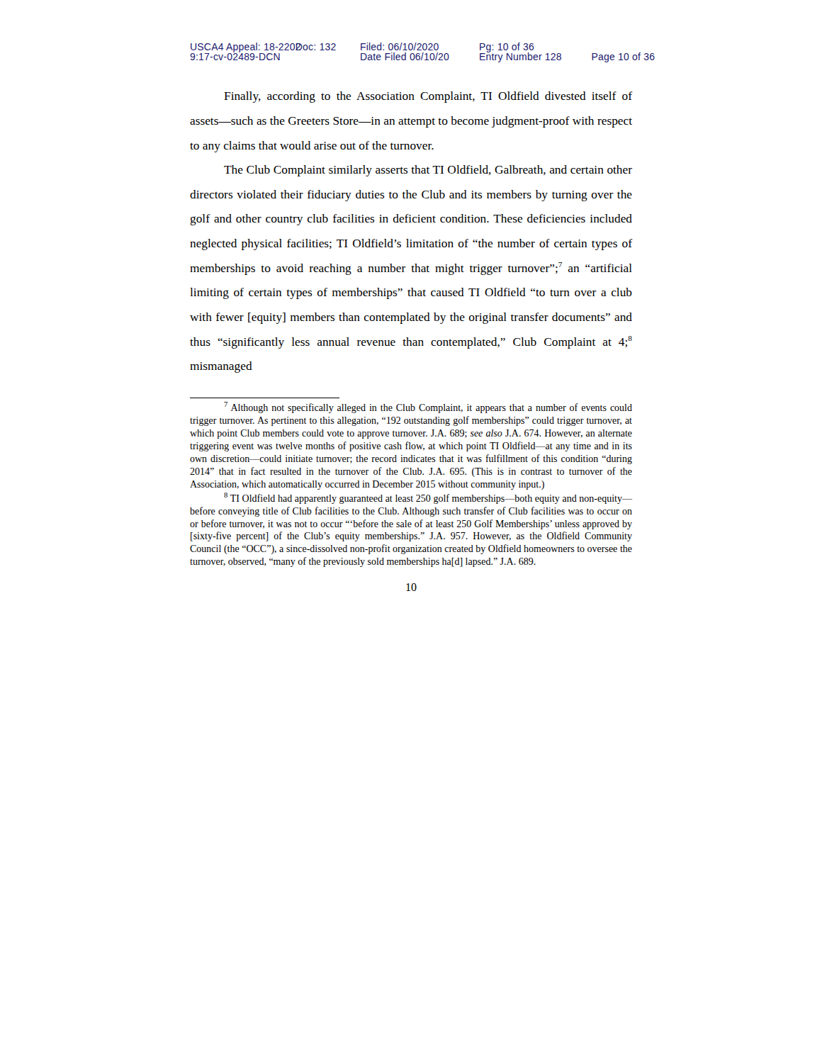USCA4 Appeal: 18-2202 Doc: 132 Filed: 06/10/2020 Pg: 10 of 36
9:17-cv-02489-DCN Date Filed 06/10/20 Entry Number 128 Page 10 of 36
Finally, according to the Association Complaint, TI Oldfield divested itself of assets—such as the Greeters Store—in an attempt to become judgment-proof with respect to any claims that would arise out of the turnover.
The Club Complaint similarly asserts that TI Oldfield, Galbreath, and certain other directors violated their fiduciary duties to the Club and its members by turning over the golf and other country club facilities in deficient condition. These deficiencies included neglected physical facilities; TI Oldfield’s limitation of “the number of certain types of memberships to avoid reaching a number that might trigger turnover”;7 an “artificial limiting of certain types of memberships” that caused TI Oldfield “to turn over a club with fewer [equity] members than contemplated by the original transfer documents” and thus “significantly less annual revenue than contemplated,” Club Complaint at 4;8 mismanaged
7 Although not specifically alleged in the Club Complaint, it appears that a number of events could trigger turnover. As pertinent to this allegation, “192 outstanding golf memberships” could trigger turnover, at which point Club members could vote to approve turnover. J.A. 689; see also J.A. 674. However, an alternate triggering event was twelve months of positive cash flow, at which point TI Oldfield—at any time and in its own discretion—could initiate turnover; the record indicates that it was fulfillment of this condition “during 2014” that in fact resulted in the turnover of the Club. J.A. 695. (This is in contrast to turnover of the Association, which automatically occurred in December 2015 without community input.)
8 TI Oldfield had apparently guaranteed at least 250 golf memberships—both equity and non-equity—before conveying title of Club facilities to the Club. Although such transfer of Club facilities was to occur on or before turnover, it was not to occur “‘before the sale of at least 250 Golf Memberships’ unless approved by [sixty-five percent] of the Club’s equity memberships.” J.A. 957. However, as the Oldfield Community Council (the “OCC”), a since-dissolved non-profit organization created by Oldfield homeowners to oversee the turnover, observed, “many of the previously sold memberships ha[d] lapsed.” J.A. 689.
10